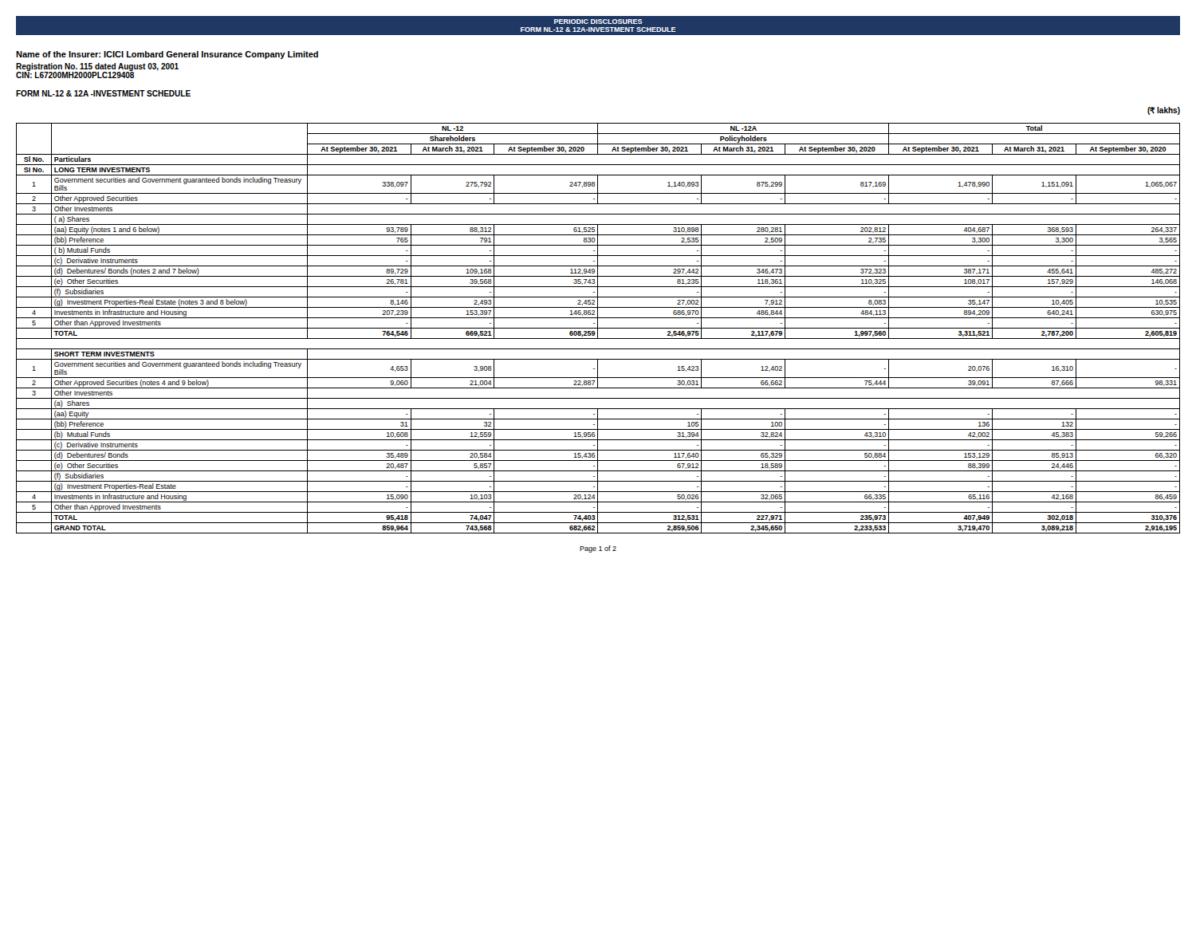PERIODIC DISCLOSURES
FORM NL-12 & 12A-INVESTMENT SCHEDULE
Name of the Insurer: ICICI Lombard General Insurance Company Limited
Registration No. 115 dated August 03, 2001
CIN: L67200MH2000PLC129408
FORM NL-12 & 12A -INVESTMENT SCHEDULE
(₹ lakhs)
| | | NL -12 | NL -12A | Total |
| --- | --- | --- | --- | --- |
| Shareholders | Policyholders | |
| At September 30, 2021 | At March 31, 2021 | At September 30, 2020 | At September 30, 2021 | At March 31, 2021 | At September 30, 2020 | At September 30, 2021 | At March 31, 2021 | At September 30, 2020 |
| Sl No. | Particulars | |
| SI No. | LONG TERM INVESTMENTS | |
| 1 | Government securities and Government guaranteed bonds including Treasury Bills | 338,097 | 275,792 | 247,898 | 1,140,893 | 875,299 | 817,169 | 1,478,990 | 1,151,091 | 1,065,067 |
| 2 | Other Approved Securities | - | - | - | - | - | - | - | - | - |
| 3 | Other Investments | |
| | ( a) Shares | |
| | (aa) Equity (notes 1 and 6 below) | 93,789 | 88,312 | 61,525 | 310,898 | 280,281 | 202,812 | 404,687 | 368,593 | 264,337 |
| | (bb) Preference | 765 | 791 | 830 | 2,535 | 2,509 | 2,735 | 3,300 | 3,300 | 3,565 |
| | ( b) Mutual Funds | - | - | - | - | - | - | - | - | - |
| | (c) Derivative Instruments | - | - | - | - | - | - | - | - | - |
| | (d) Debentures/ Bonds (notes 2 and 7 below) | 89,729 | 109,168 | 112,949 | 297,442 | 346,473 | 372,323 | 387,171 | 455,641 | 485,272 |
| | (e) Other Securities | 26,781 | 39,568 | 35,743 | 81,235 | 118,361 | 110,325 | 108,017 | 157,929 | 146,068 |
| | (f) Subsidiaries | - | - | - | - | - | - | - | - | - |
| | (g) Investment Properties-Real Estate (notes 3 and 8 below) | 8,146 | 2,493 | 2,452 | 27,002 | 7,912 | 8,083 | 35,147 | 10,405 | 10,535 |
| 4 | Investments in Infrastructure and Housing | 207,239 | 153,397 | 146,862 | 686,970 | 486,844 | 484,113 | 894,209 | 640,241 | 630,975 |
| 5 | Other than Approved Investments | - | - | - | - | - | - | - | - | - |
| | TOTAL | 764,546 | 669,521 | 608,259 | 2,546,975 | 2,117,679 | 1,997,560 | 3,311,521 | 2,787,200 | 2,605,819 |
| | SHORT TERM INVESTMENTS | |
| 1 | Government securities and Government guaranteed bonds including Treasury Bills | 4,653 | 3,908 | - | 15,423 | 12,402 | - | 20,076 | 16,310 | - |
| 2 | Other Approved Securities (notes 4 and 9 below) | 9,060 | 21,004 | 22,887 | 30,031 | 66,662 | 75,444 | 39,091 | 87,666 | 98,331 |
| 3 | Other Investments | |
| | (a) Shares | |
| | (aa) Equity | - | - | - | - | - | - | - | - | - |
| | (bb) Preference | 31 | 32 | - | 105 | 100 | - | 136 | 132 | - |
| | (b) Mutual Funds | 10,608 | 12,559 | 15,956 | 31,394 | 32,824 | 43,310 | 42,002 | 45,383 | 59,266 |
| | (c) Derivative Instruments | - | - | - | - | - | - | - | - | - |
| | (d) Debentures/ Bonds | 35,489 | 20,584 | 15,436 | 117,640 | 65,329 | 50,884 | 153,129 | 85,913 | 66,320 |
| | (e) Other Securities | 20,487 | 5,857 | - | 67,912 | 18,589 | - | 88,399 | 24,446 | - |
| | (f) Subsidiaries | - | - | - | - | - | - | - | - | - |
| | (g) Investment Properties-Real Estate | - | - | - | - | - | - | - | - | - |
| 4 | Investments in Infrastructure and Housing | 15,090 | 10,103 | 20,124 | 50,026 | 32,065 | 66,335 | 65,116 | 42,168 | 86,459 |
| 5 | Other than Approved Investments | - | - | - | - | - | - | - | - | - |
| | TOTAL | 95,418 | 74,047 | 74,403 | 312,531 | 227,971 | 235,973 | 407,949 | 302,018 | 310,376 |
| | GRAND TOTAL | 859,964 | 743,568 | 682,662 | 2,859,506 | 2,345,650 | 2,233,533 | 3,719,470 | 3,089,218 | 2,916,195 |
Page 1 of 2